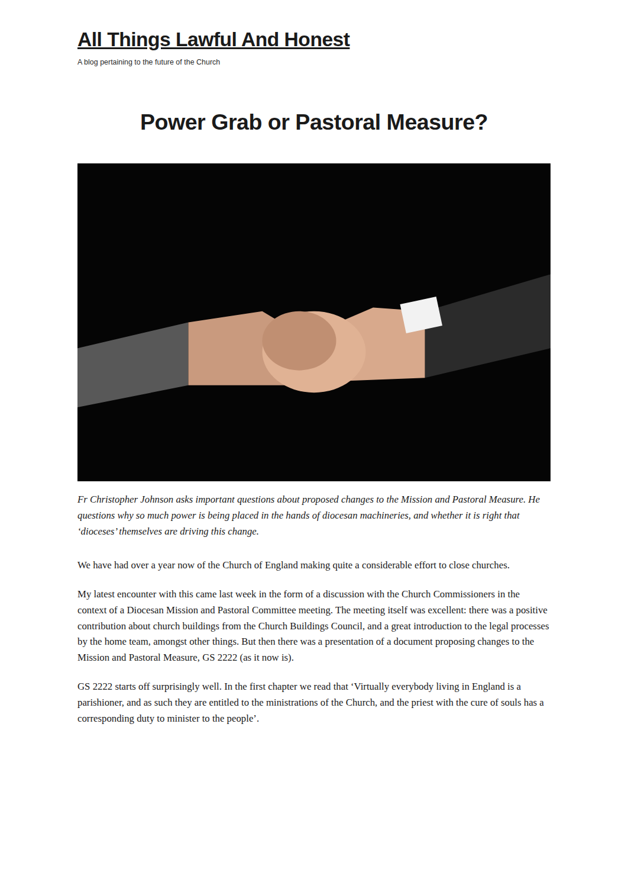All Things Lawful And Honest
A blog pertaining to the future of the Church
Power Grab or Pastoral Measure?
Fr Christopher Johnson asks important questions about proposed changes to the Mission and Pastoral Measure. He questions why so much power is being placed in the hands of diocesan machineries, and whether it is right that ‘dioceses’ themselves are driving this change.
We have had over a year now of the Church of England making quite a considerable effort to close churches.
My latest encounter with this came last week in the form of a discussion with the Church Commissioners in the context of a Diocesan Mission and Pastoral Committee meeting. The meeting itself was excellent: there was a positive contribution about church buildings from the Church Buildings Council, and a great introduction to the legal processes by the home team, amongst other things. But then there was a presentation of a document proposing changes to the Mission and Pastoral Measure, GS 2222 (as it now is).
GS 2222 starts off surprisingly well. In the first chapter we read that ‘Virtually everybody living in England is a parishioner, and as such they are entitled to the ministrations of the Church, and the priest with the cure of souls has a corresponding duty to minister to the people’.